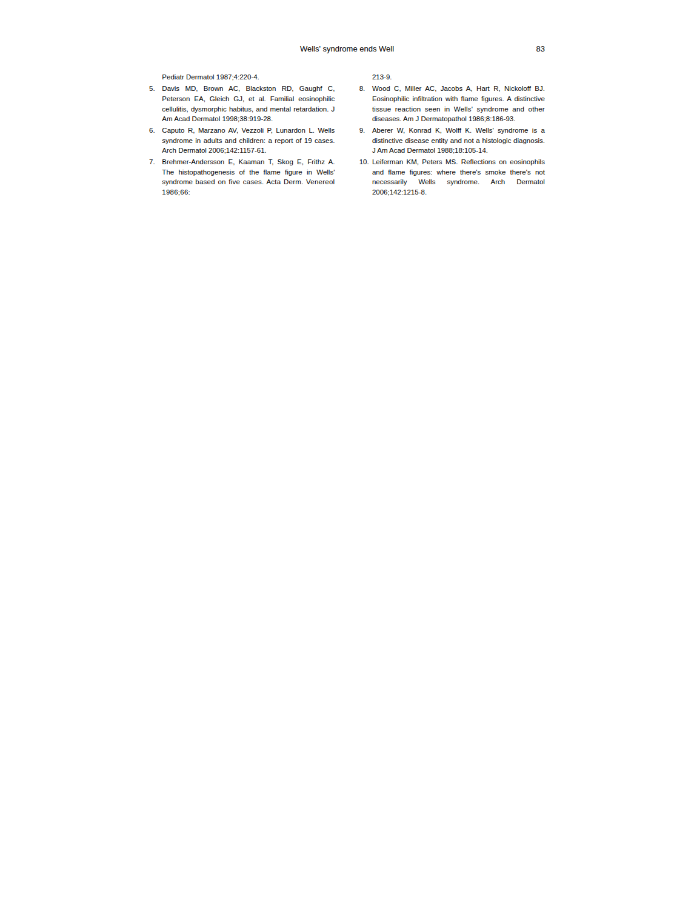Wells' syndrome ends Well 83
Pediatr Dermatol 1987;4:220-4.
5. Davis MD, Brown AC, Blackston RD, Gaughf C, Peterson EA, Gleich GJ, et al. Familial eosinophilic cellulitis, dysmorphic habitus, and mental retardation. J Am Acad Dermatol 1998;38:919-28.
6. Caputo R, Marzano AV, Vezzoli P, Lunardon L. Wells syndrome in adults and children: a report of 19 cases. Arch Dermatol 2006;142:1157-61.
7. Brehmer-Andersson E, Kaaman T, Skog E, Frithz A. The histopathogenesis of the flame figure in Wells' syndrome based on five cases. Acta Derm. Venereol 1986;66:
213-9.
8. Wood C, Miller AC, Jacobs A, Hart R, Nickoloff BJ. Eosinophilic infiltration with flame figures. A distinctive tissue reaction seen in Wells' syndrome and other diseases. Am J Dermatopathol 1986;8:186-93.
9. Aberer W, Konrad K, Wolff K. Wells' syndrome is a distinctive disease entity and not a histologic diagnosis. J Am Acad Dermatol 1988;18:105-14.
10. Leiferman KM, Peters MS. Reflections on eosinophils and flame figures: where there's smoke there's not necessarily Wells syndrome. Arch Dermatol 2006;142:1215-8.